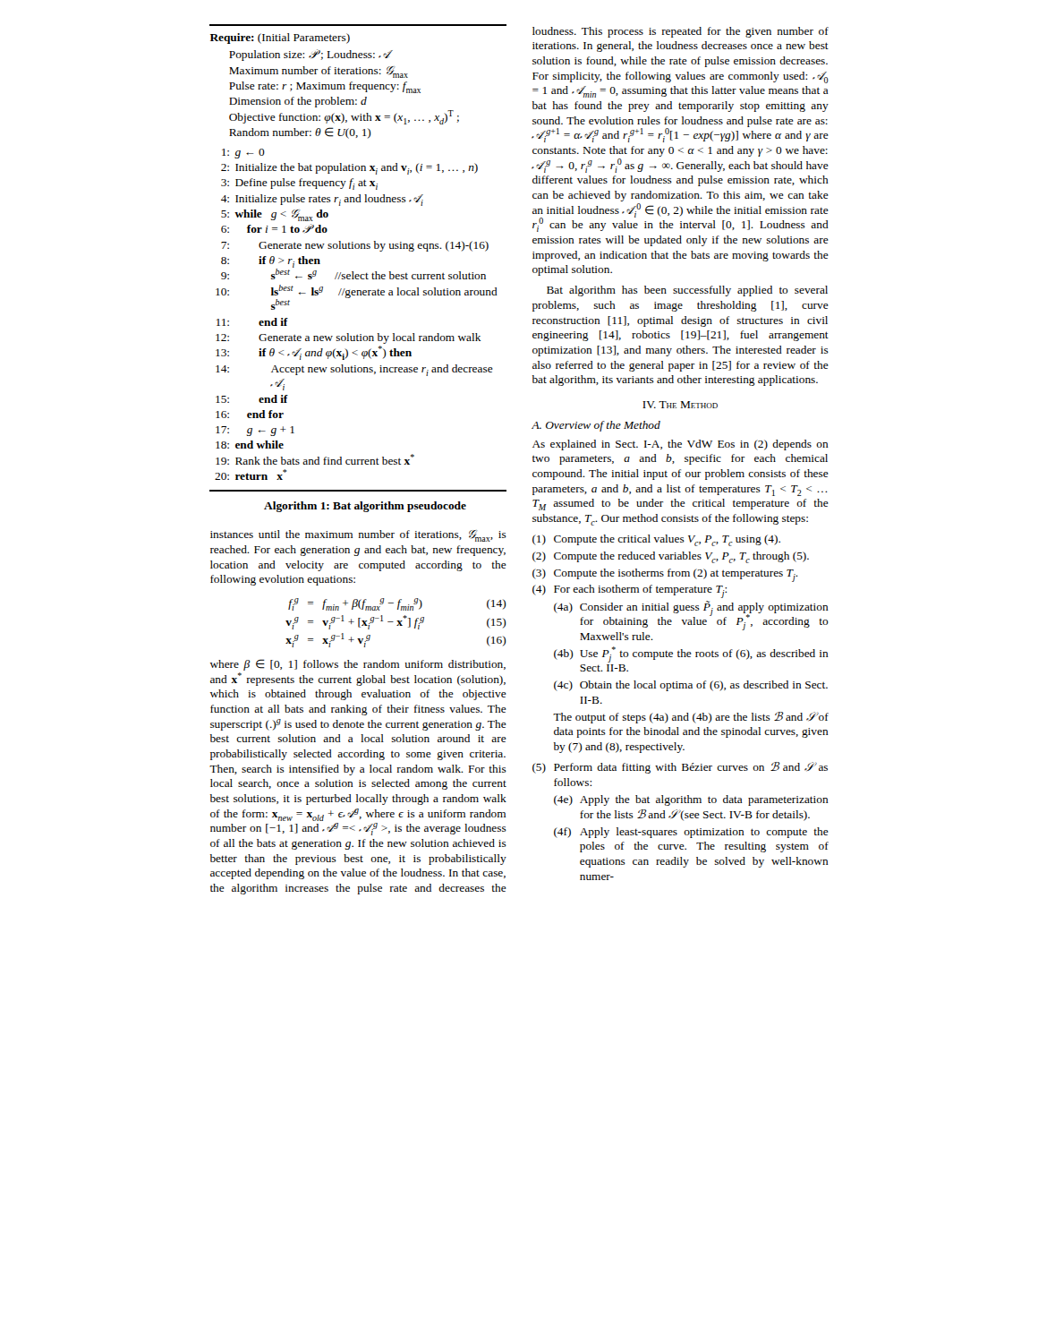Require: (Initial Parameters)
Population size: 𝒫 ; Loudness: 𝒜
Maximum number of iterations: 𝒢max
Pulse rate: r ; Maximum frequency: fmax
Dimension of the problem: d
Objective function: φ(x), with x = (x1, … , xd)T ;
Random number: θ ∈ U(0, 1)
g ← 0
Initialize the bat population xi and vi, (i = 1, … , n)
Define pulse frequency fi at xi
Initialize pulse rates ri and loudness 𝒜i
while g < 𝒢max do
for i = 1 to 𝒫 do
Generate new solutions by using eqns. (14)-(16)
if θ > ri then
sbest ← sg //select the best current solution
lsbest ← lsg //generate a local solution around sbest
end if
Generate a new solution by local random walk
if θ < 𝒜i and φ(xi) < φ(x*) then
Accept new solutions, increase ri and decrease 𝒜i
end if
end for
g ← g + 1
end while
Rank the bats and find current best x*
return x*
Algorithm 1: Bat algorithm pseudocode
instances until the maximum number of iterations, 𝒢max, is reached. For each generation g and each bat, new frequency, location and velocity are computed according to the following evolution equations:
| f i g | = | f min + β ( f max g − f min g ) | (14) |
| v i g | = | v i g −1 + [ x i g −1 − x * ] f i g | (15) |
| x i g | = | x i g −1 + v i g | (16) |
where β ∈ [0, 1] follows the random uniform distribution, and x* represents the current global best location (solution), which is obtained through evaluation of the objective function at all bats and ranking of their fitness values. The superscript (.)g is used to denote the current generation g. The best current solution and a local solution around it are probabilistically selected according to some given criteria. Then, search is intensified by a local random walk. For this local search, once a solution is selected among the current best solutions, it is perturbed locally through a random walk of the form: xnew = xold + ϵ𝒜g, where ϵ is a uniform random number on [−1, 1] and 𝒜g =< 𝒜ig >, is the average loudness of all the bats at generation g. If the new solution achieved is better than the previous best one, it is probabilistically accepted depending on the value of the loudness. In that case, the algorithm increases the pulse rate and decreases the loudness. This process is repeated for the given number of iterations. In general, the loudness decreases once a new best solution is found, while the rate of pulse emission decreases. For simplicity, the following values are commonly used: 𝒜0 = 1 and 𝒜min = 0, assuming that this latter value means that a bat has found the prey and temporarily stop emitting any sound. The evolution rules for loudness and pulse rate are as: 𝒜ig+1 = α𝒜ig and rig+1 = ri0[1 − exp(−γg)] where α and γ are constants. Note that for any 0 < α < 1 and any γ > 0 we have: 𝒜ig → 0, rig → ri0 as g → ∞. Generally, each bat should have different values for loudness and pulse emission rate, which can be achieved by randomization. To this aim, we can take an initial loudness 𝒜i0 ∈ (0, 2) while the initial emission rate ri0 can be any value in the interval [0, 1]. Loudness and emission rates will be updated only if the new solutions are improved, an indication that the bats are moving towards the optimal solution.
Bat algorithm has been successfully applied to several problems, such as image thresholding [1], curve reconstruction [11], optimal design of structures in civil engineering [14], robotics [19]–[21], fuel arrangement optimization [13], and many others. The interested reader is also referred to the general paper in [25] for a review of the bat algorithm, its variants and other interesting applications.
IV. The Method
A. Overview of the Method
As explained in Sect. I-A, the VdW Eos in (2) depends on two parameters, a and b, specific for each chemical compound. The initial input of our problem consists of these parameters, a and b, and a list of temperatures T1 < T2 < … TM assumed to be under the critical temperature of the substance, Tc. Our method consists of the following steps:
Compute the critical values Vc, Pc, Tc using (4).
Compute the reduced variables Vc, Pc, Tc through (5).
Compute the isotherms from (2) at temperatures Tj.
For each isotherm of temperature Tj:
Consider an initial guess P̃j and apply optimization for obtaining the value of Pj*, according to Maxwell's rule.
Use Pj* to compute the roots of (6), as described in Sect. II-B.
Obtain the local optima of (6), as described in Sect. II-B.
The output of steps (4a) and (4b) are the lists ℬ and 𝒮 of data points for the binodal and the spinodal curves, given by (7) and (8), respectively.
Perform data fitting with Bézier curves on ℬ and 𝒮 as follows:
Apply the bat algorithm to data parameterization for the lists ℬ and 𝒮 (see Sect. IV-B for details).
Apply least-squares optimization to compute the poles of the curve. The resulting system of equations can readily be solved by well-known numer-